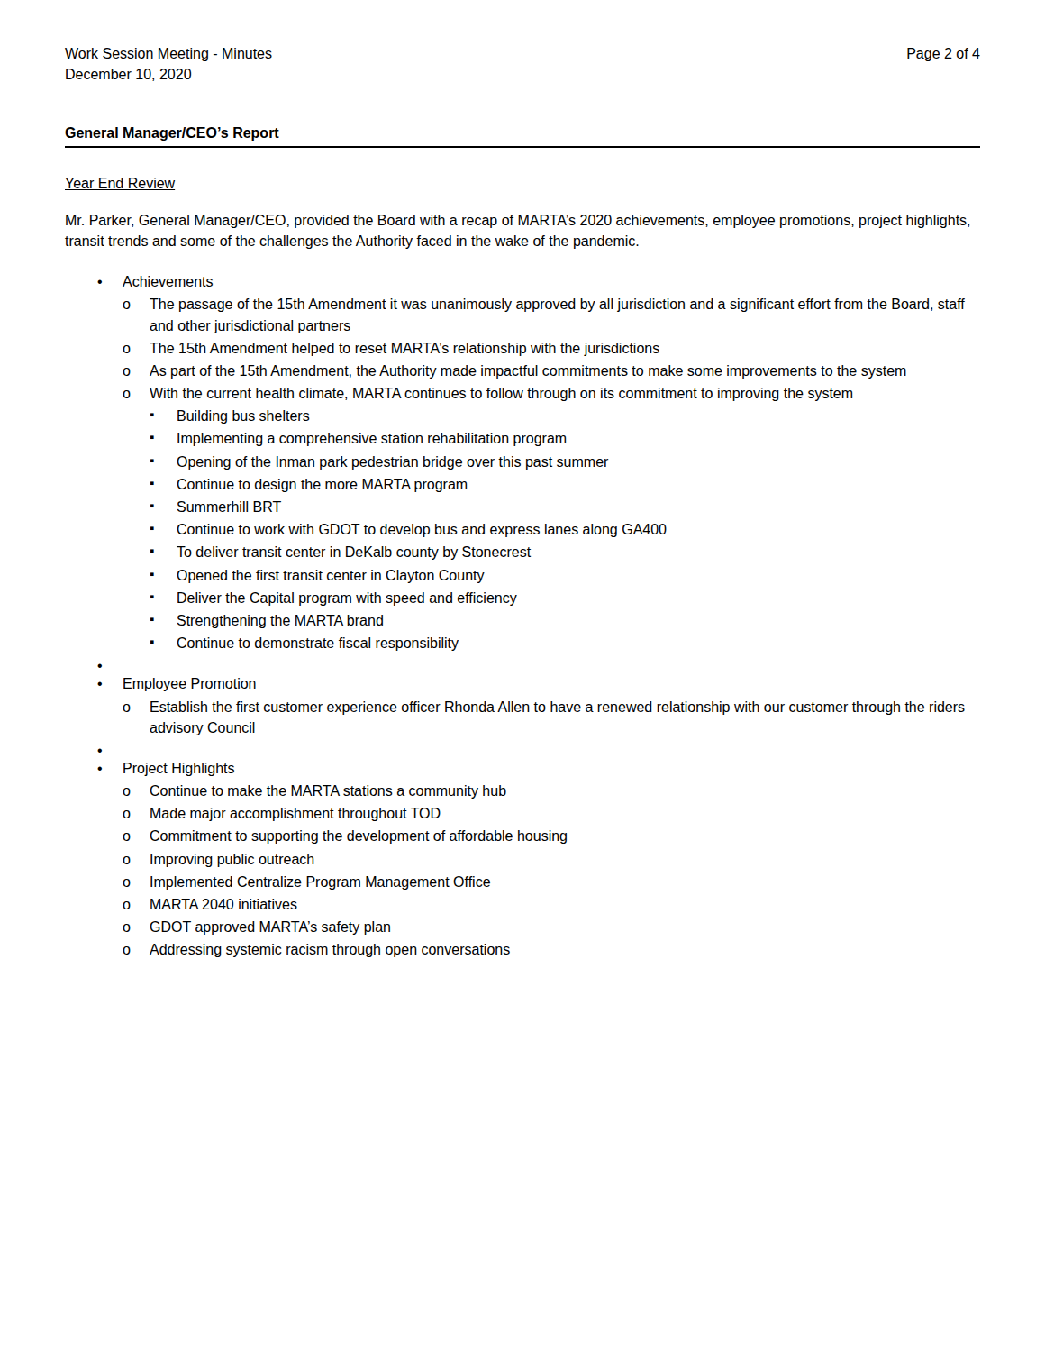Work Session Meeting - Minutes
December 10, 2020
Page 2 of 4
General Manager/CEO’s Report
Year End Review
Mr. Parker, General Manager/CEO, provided the Board with a recap of MARTA’s 2020 achievements, employee promotions, project highlights, transit trends and some of the challenges the Authority faced in the wake of the pandemic.
Achievements
The passage of the 15th Amendment it was unanimously approved by all jurisdiction and a significant effort from the Board, staff and other jurisdictional partners
The 15th Amendment helped to reset MARTA’s relationship with the jurisdictions
As part of the 15th Amendment, the Authority made impactful commitments to make some improvements to the system
With the current health climate, MARTA continues to follow through on its commitment to improving the system
Building bus shelters
Implementing a comprehensive station rehabilitation program
Opening of the Inman park pedestrian bridge over this past summer
Continue to design the more MARTA program
Summerhill BRT
Continue to work with GDOT to develop bus and express lanes along GA400
To deliver transit center in DeKalb county by Stonecrest
Opened the first transit center in Clayton County
Deliver the Capital program with speed and efficiency
Strengthening the MARTA brand
Continue to demonstrate fiscal responsibility
Employee Promotion
Establish the first customer experience officer Rhonda Allen to have a renewed relationship with our customer through the riders advisory Council
Project Highlights
Continue to make the MARTA stations a community hub
Made major accomplishment throughout TOD
Commitment to supporting the development of affordable housing
Improving public outreach
Implemented Centralize Program Management Office
MARTA 2040 initiatives
GDOT approved MARTA’s safety plan
Addressing systemic racism through open conversations